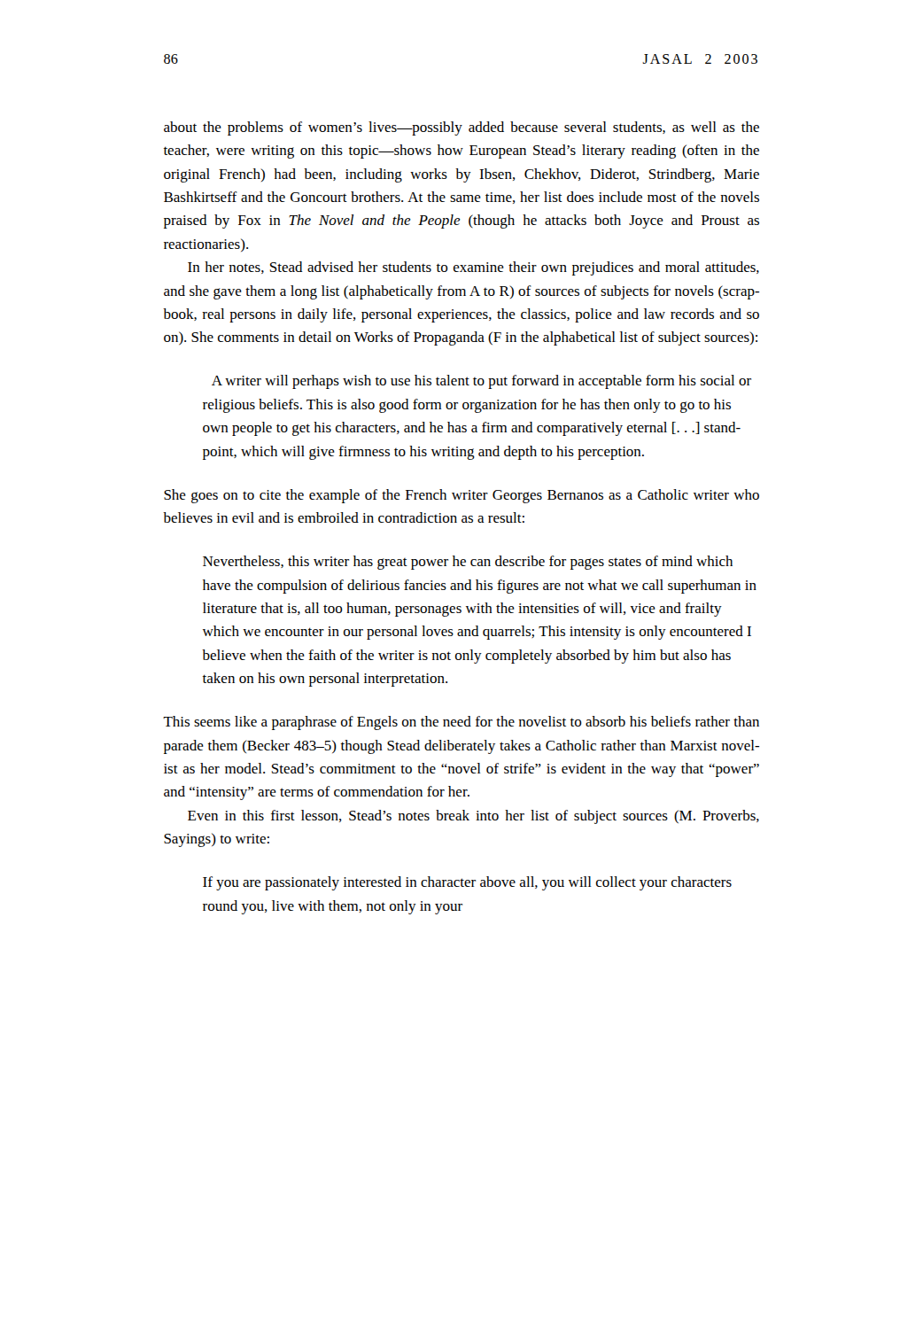86 JASAL 2 2003
about the problems of women’s lives—possibly added because several students, as well as the teacher, were writing on this topic—shows how European Stead’s literary reading (often in the original French) had been, including works by Ibsen, Chekhov, Diderot, Strindberg, Marie Bashkirtseff and the Goncourt brothers. At the same time, her list does include most of the novels praised by Fox in The Novel and the People (though he attacks both Joyce and Proust as reactionaries).
In her notes, Stead advised her students to examine their own prejudices and moral attitudes, and she gave them a long list (alphabetically from A to R) of sources of subjects for novels (scrapbook, real persons in daily life, personal experiences, the classics, police and law records and so on). She comments in detail on Works of Propaganda (F in the alphabetical list of subject sources):
A writer will perhaps wish to use his talent to put forward in acceptable form his social or religious beliefs. This is also good form or organization for he has then only to go to his own people to get his characters, and he has a firm and comparatively eternal [. . .] standpoint, which will give firmness to his writing and depth to his perception.
She goes on to cite the example of the French writer Georges Bernanos as a Catholic writer who believes in evil and is embroiled in contradiction as a result:
Nevertheless, this writer has great power he can describe for pages states of mind which have the compulsion of delirious fancies and his figures are not what we call superhuman in literature that is, all too human, personages with the intensities of will, vice and frailty which we encounter in our personal loves and quarrels; This intensity is only encountered I believe when the faith of the writer is not only completely absorbed by him but also has taken on his own personal interpretation.
This seems like a paraphrase of Engels on the need for the novelist to absorb his beliefs rather than parade them (Becker 483–5) though Stead deliberately takes a Catholic rather than Marxist novelist as her model. Stead’s commitment to the “novel of strife” is evident in the way that “power” and “intensity” are terms of commendation for her.
Even in this first lesson, Stead’s notes break into her list of subject sources (M. Proverbs, Sayings) to write:
If you are passionately interested in character above all, you will collect your characters round you, live with them, not only in your